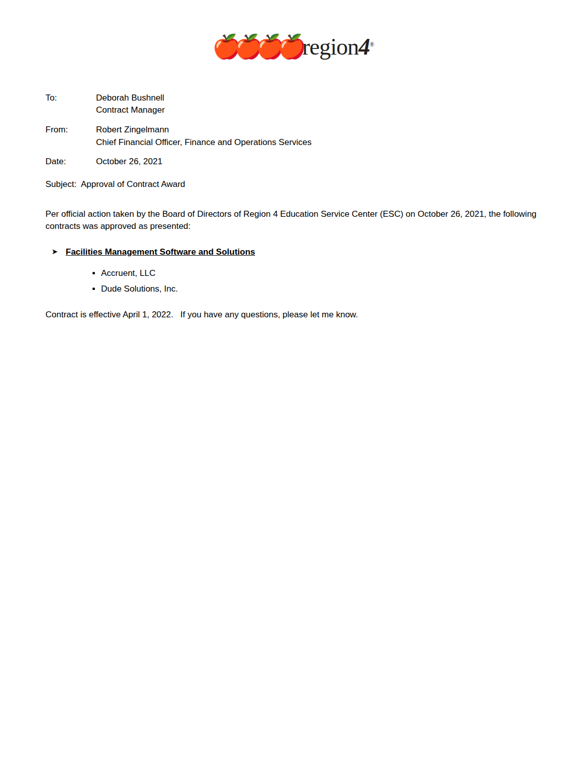🍎🍎🍎🍎region 4®
| To: | Deborah Bushnell Contract Manager |
| From: | Robert Zingelmann Chief Financial Officer, Finance and Operations Services |
| Date: | October 26, 2021 |
Subject: Approval of Contract Award
Per official action taken by the Board of Directors of Region 4 Education Service Center (ESC) on October 26, 2021, the following contracts was approved as presented:
Facilities Management Software and Solutions
Accruent, LLC
Dude Solutions, Inc.
Contract is effective April 1, 2022. If you have any questions, please let me know.